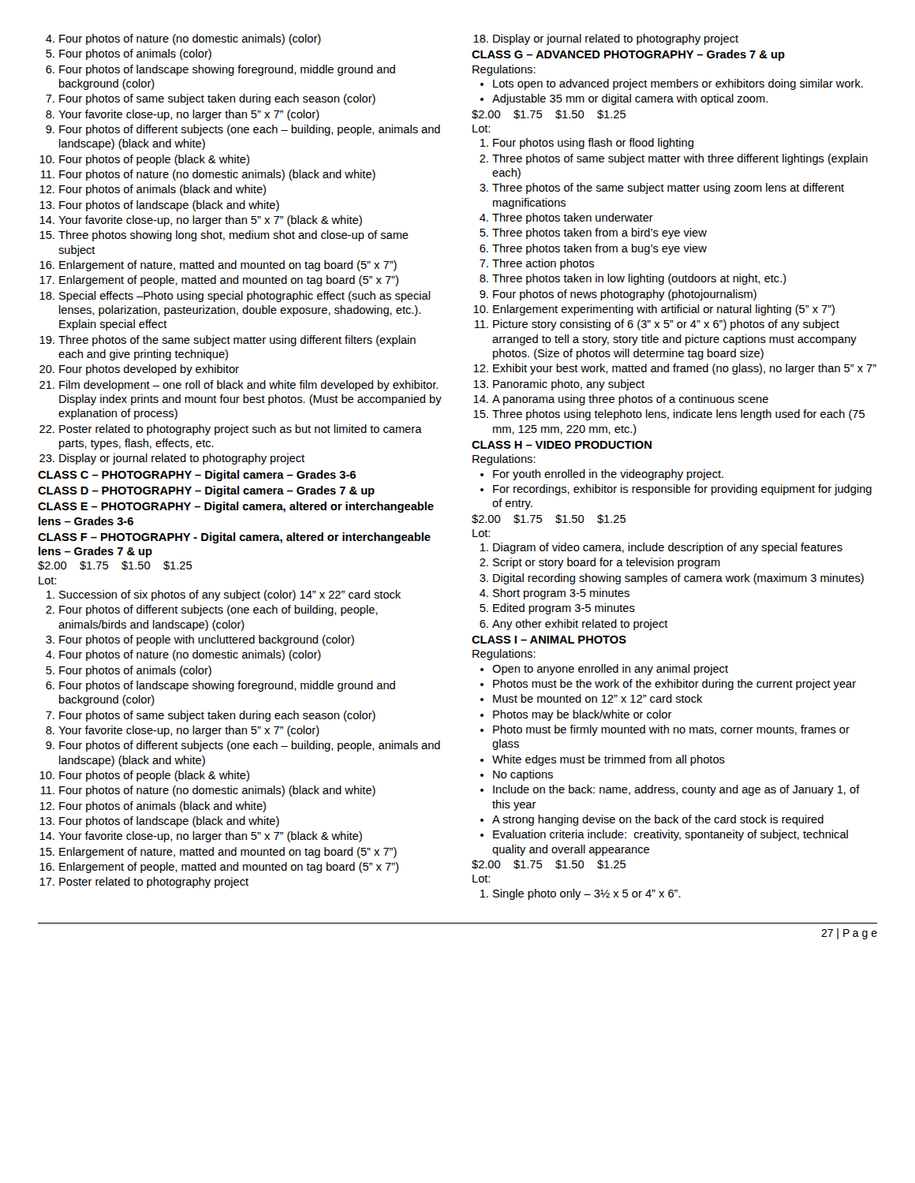Four photos of nature (no domestic animals) (color)
Four photos of animals (color)
Four photos of landscape showing foreground, middle ground and background (color)
Four photos of same subject taken during each season (color)
Your favorite close-up, no larger than 5” x 7” (color)
Four photos of different subjects (one each – building, people, animals and landscape) (black and white)
Four photos of people (black & white)
Four photos of nature (no domestic animals) (black and white)
Four photos of animals (black and white)
Four photos of landscape (black and white)
Your favorite close-up, no larger than 5” x 7” (black & white)
Three photos showing long shot, medium shot and close-up of same subject
Enlargement of nature, matted and mounted on tag board (5” x 7”)
Enlargement of people, matted and mounted on tag board (5” x 7”)
Special effects –Photo using special photographic effect (such as special lenses, polarization, pasteurization, double exposure, shadowing, etc.). Explain special effect
Three photos of the same subject matter using different filters (explain each and give printing technique)
Four photos developed by exhibitor
Film development – one roll of black and white film developed by exhibitor. Display index prints and mount four best photos. (Must be accompanied by explanation of process)
Poster related to photography project such as but not limited to camera parts, types, flash, effects, etc.
Display or journal related to photography project
CLASS C – PHOTOGRAPHY – Digital camera – Grades 3-6
CLASS D – PHOTOGRAPHY – Digital camera – Grades 7 & up
CLASS E – PHOTOGRAPHY – Digital camera, altered or interchangeable lens – Grades 3-6
CLASS F – PHOTOGRAPHY - Digital camera, altered or interchangeable lens – Grades 7 & up
$2.00 $1.75 $1.50 $1.25
Lot:
Succession of six photos of any subject (color) 14” x 22” card stock
Four photos of different subjects (one each of building, people, animals/birds and landscape) (color)
Four photos of people with uncluttered background (color)
Four photos of nature (no domestic animals) (color)
Four photos of animals (color)
Four photos of landscape showing foreground, middle ground and background (color)
Four photos of same subject taken during each season (color)
Your favorite close-up, no larger than 5” x 7” (color)
Four photos of different subjects (one each – building, people, animals and landscape) (black and white)
Four photos of people (black & white)
Four photos of nature (no domestic animals) (black and white)
Four photos of animals (black and white)
Four photos of landscape (black and white)
Your favorite close-up, no larger than 5” x 7” (black & white)
Enlargement of nature, matted and mounted on tag board (5” x 7”)
Enlargement of people, matted and mounted on tag board (5” x 7”)
Poster related to photography project
Display or journal related to photography project
CLASS G – ADVANCED PHOTOGRAPHY – Grades 7 & up
Regulations:
Lots open to advanced project members or exhibitors doing similar work.
Adjustable 35 mm or digital camera with optical zoom.
$2.00 $1.75 $1.50 $1.25
Lot:
Four photos using flash or flood lighting
Three photos of same subject matter with three different lightings (explain each)
Three photos of the same subject matter using zoom lens at different magnifications
Three photos taken underwater
Three photos taken from a bird’s eye view
Three photos taken from a bug’s eye view
Three action photos
Three photos taken in low lighting (outdoors at night, etc.)
Four photos of news photography (photojournalism)
Enlargement experimenting with artificial or natural lighting (5” x 7”)
Picture story consisting of 6 (3” x 5” or 4” x 6”) photos of any subject arranged to tell a story, story title and picture captions must accompany photos. (Size of photos will determine tag board size)
Exhibit your best work, matted and framed (no glass), no larger than 5” x 7”
Panoramic photo, any subject
A panorama using three photos of a continuous scene
Three photos using telephoto lens, indicate lens length used for each (75 mm, 125 mm, 220 mm, etc.)
CLASS H – VIDEO PRODUCTION
Regulations:
For youth enrolled in the videography project.
For recordings, exhibitor is responsible for providing equipment for judging of entry.
$2.00 $1.75 $1.50 $1.25
Lot:
Diagram of video camera, include description of any special features
Script or story board for a television program
Digital recording showing samples of camera work (maximum 3 minutes)
Short program 3-5 minutes
Edited program 3-5 minutes
Any other exhibit related to project
CLASS I – ANIMAL PHOTOS
Regulations:
Open to anyone enrolled in any animal project
Photos must be the work of the exhibitor during the current project year
Must be mounted on 12” x 12” card stock
Photos may be black/white or color
Photo must be firmly mounted with no mats, corner mounts, frames or glass
White edges must be trimmed from all photos
No captions
Include on the back: name, address, county and age as of January 1, of this year
A strong hanging devise on the back of the card stock is required
Evaluation criteria include: creativity, spontaneity of subject, technical quality and overall appearance
$2.00 $1.75 $1.50 $1.25
Lot:
Single photo only – 3½ x 5 or 4” x 6”.
27 | P a g e